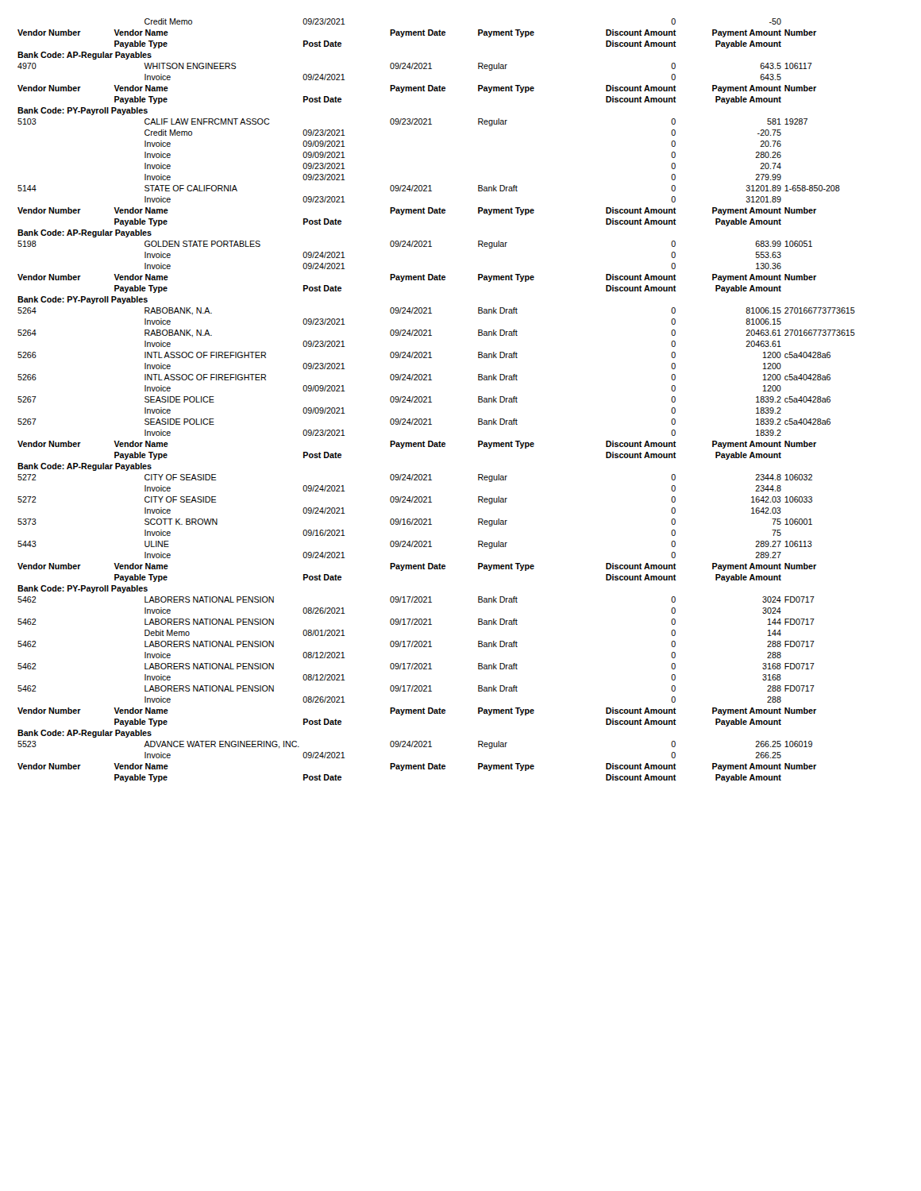| | Credit Memo | 09/23/2021 | | | 0 | -50 | |
| Vendor Number | Vendor Name | | Payment Date | Payment Type | Discount Amount | Payment Amount | Number |
| | Payable Type | Post Date | | | Discount Amount | Payable Amount | |
| Bank Code: AP-Regular Payables |
| 4970 | WHITSON ENGINEERS | | 09/24/2021 | Regular | 0 | 643.5 | 106117 |
| | Invoice | 09/24/2021 | | | 0 | 643.5 | |
| Vendor Number | Vendor Name | | Payment Date | Payment Type | Discount Amount | Payment Amount | Number |
| | Payable Type | Post Date | | | Discount Amount | Payable Amount | |
| Bank Code: PY-Payroll Payables |
| 5103 | CALIF LAW ENFRCMNT ASSOC | | 09/23/2021 | Regular | 0 | 581 | 19287 |
| | Credit Memo | 09/23/2021 | | | 0 | -20.75 | |
| | Invoice | 09/09/2021 | | | 0 | 20.76 | |
| | Invoice | 09/09/2021 | | | 0 | 280.26 | |
| | Invoice | 09/23/2021 | | | 0 | 20.74 | |
| | Invoice | 09/23/2021 | | | 0 | 279.99 | |
| 5144 | STATE OF CALIFORNIA | | 09/24/2021 | Bank Draft | 0 | 31201.89 | 1-658-850-208 |
| | Invoice | 09/23/2021 | | | 0 | 31201.89 | |
| Vendor Number | Vendor Name | | Payment Date | Payment Type | Discount Amount | Payment Amount | Number |
| | Payable Type | Post Date | | | Discount Amount | Payable Amount | |
| Bank Code: AP-Regular Payables |
| 5198 | GOLDEN STATE PORTABLES | | 09/24/2021 | Regular | 0 | 683.99 | 106051 |
| | Invoice | 09/24/2021 | | | 0 | 553.63 | |
| | Invoice | 09/24/2021 | | | 0 | 130.36 | |
| Vendor Number | Vendor Name | | Payment Date | Payment Type | Discount Amount | Payment Amount | Number |
| | Payable Type | Post Date | | | Discount Amount | Payable Amount | |
| Bank Code: PY-Payroll Payables |
| 5264 | RABOBANK, N.A. | | 09/24/2021 | Bank Draft | 0 | 81006.15 | 270166773773615 |
| | Invoice | 09/23/2021 | | | 0 | 81006.15 | |
| 5264 | RABOBANK, N.A. | | 09/24/2021 | Bank Draft | 0 | 20463.61 | 270166773773615 |
| | Invoice | 09/23/2021 | | | 0 | 20463.61 | |
| 5266 | INTL ASSOC OF FIREFIGHTER | | 09/24/2021 | Bank Draft | 0 | 1200 | c5a40428a6 |
| | Invoice | 09/23/2021 | | | 0 | 1200 | |
| 5266 | INTL ASSOC OF FIREFIGHTER | | 09/24/2021 | Bank Draft | 0 | 1200 | c5a40428a6 |
| | Invoice | 09/09/2021 | | | 0 | 1200 | |
| 5267 | SEASIDE POLICE | | 09/24/2021 | Bank Draft | 0 | 1839.2 | c5a40428a6 |
| | Invoice | 09/09/2021 | | | 0 | 1839.2 | |
| 5267 | SEASIDE POLICE | | 09/24/2021 | Bank Draft | 0 | 1839.2 | c5a40428a6 |
| | Invoice | 09/23/2021 | | | 0 | 1839.2 | |
| Vendor Number | Vendor Name | | Payment Date | Payment Type | Discount Amount | Payment Amount | Number |
| | Payable Type | Post Date | | | Discount Amount | Payable Amount | |
| Bank Code: AP-Regular Payables |
| 5272 | CITY OF SEASIDE | | 09/24/2021 | Regular | 0 | 2344.8 | 106032 |
| | Invoice | 09/24/2021 | | | 0 | 2344.8 | |
| 5272 | CITY OF SEASIDE | | 09/24/2021 | Regular | 0 | 1642.03 | 106033 |
| | Invoice | 09/24/2021 | | | 0 | 1642.03 | |
| 5373 | SCOTT K. BROWN | | 09/16/2021 | Regular | 0 | 75 | 106001 |
| | Invoice | 09/16/2021 | | | 0 | 75 | |
| 5443 | ULINE | | 09/24/2021 | Regular | 0 | 289.27 | 106113 |
| | Invoice | 09/24/2021 | | | 0 | 289.27 | |
| Vendor Number | Vendor Name | | Payment Date | Payment Type | Discount Amount | Payment Amount | Number |
| | Payable Type | Post Date | | | Discount Amount | Payable Amount | |
| Bank Code: PY-Payroll Payables |
| 5462 | LABORERS NATIONAL PENSION | | 09/17/2021 | Bank Draft | 0 | 3024 | FD0717 |
| | Invoice | 08/26/2021 | | | 0 | 3024 | |
| 5462 | LABORERS NATIONAL PENSION | | 09/17/2021 | Bank Draft | 0 | 144 | FD0717 |
| | Debit Memo | 08/01/2021 | | | 0 | 144 | |
| 5462 | LABORERS NATIONAL PENSION | | 09/17/2021 | Bank Draft | 0 | 288 | FD0717 |
| | Invoice | 08/12/2021 | | | 0 | 288 | |
| 5462 | LABORERS NATIONAL PENSION | | 09/17/2021 | Bank Draft | 0 | 3168 | FD0717 |
| | Invoice | 08/12/2021 | | | 0 | 3168 | |
| 5462 | LABORERS NATIONAL PENSION | | 09/17/2021 | Bank Draft | 0 | 288 | FD0717 |
| | Invoice | 08/26/2021 | | | 0 | 288 | |
| Vendor Number | Vendor Name | | Payment Date | Payment Type | Discount Amount | Payment Amount | Number |
| | Payable Type | Post Date | | | Discount Amount | Payable Amount | |
| Bank Code: AP-Regular Payables |
| 5523 | ADVANCE WATER ENGINEERING, INC. | | 09/24/2021 | Regular | 0 | 266.25 | 106019 |
| | Invoice | 09/24/2021 | | | 0 | 266.25 | |
| Vendor Number | Vendor Name | | Payment Date | Payment Type | Discount Amount | Payment Amount | Number |
| | Payable Type | Post Date | | | Discount Amount | Payable Amount | |